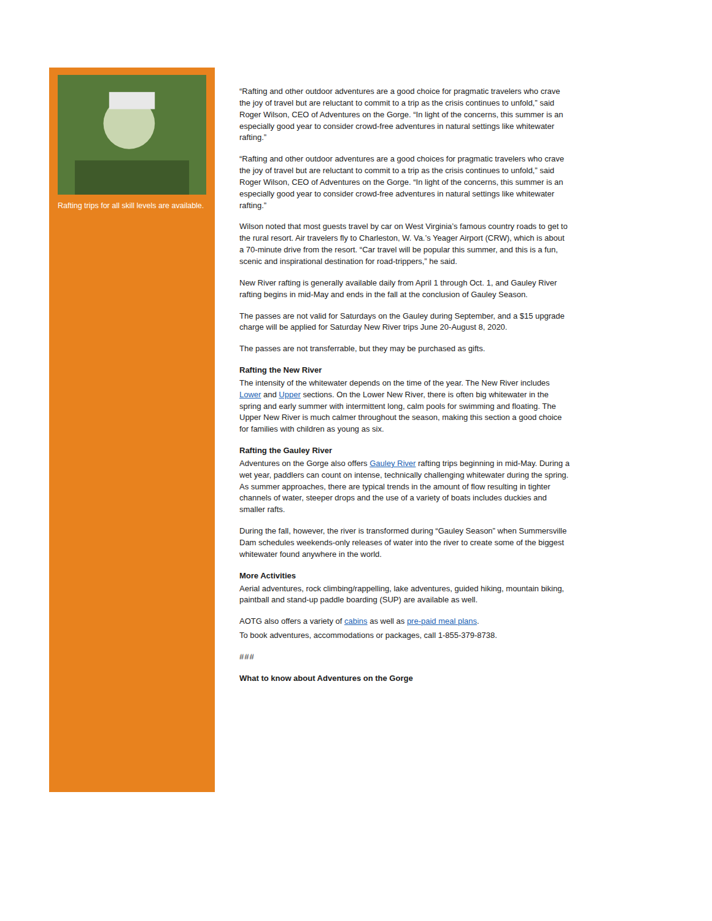Rafting trips for all skill levels are available.
“Rafting and other outdoor adventures are a good choice for pragmatic travelers who crave the joy of travel but are reluctant to commit to a trip as the crisis continues to unfold,” said Roger Wilson, CEO of Adventures on the Gorge. “In light of the concerns, this summer is an especially good year to consider crowd-free adventures in natural settings like whitewater rafting.”
“Rafting and other outdoor adventures are a good choices for pragmatic travelers who crave the joy of travel but are reluctant to commit to a trip as the crisis continues to unfold,” said Roger Wilson, CEO of Adventures on the Gorge. “In light of the concerns, this summer is an especially good year to consider crowd-free adventures in natural settings like whitewater rafting.”
Wilson noted that most guests travel by car on West Virginia’s famous country roads to get to the rural resort. Air travelers fly to Charleston, W. Va.’s Yeager Airport (CRW), which is about a 70-minute drive from the resort. “Car travel will be popular this summer, and this is a fun, scenic and inspirational destination for road-trippers,” he said.
New River rafting is generally available daily from April 1 through Oct. 1, and Gauley River rafting begins in mid-May and ends in the fall at the conclusion of Gauley Season.
The passes are not valid for Saturdays on the Gauley during September, and a $15 upgrade charge will be applied for Saturday New River trips June 20-August 8, 2020.
The passes are not transferrable, but they may be purchased as gifts.
Rafting the New River
The intensity of the whitewater depends on the time of the year. The New River includes Lower and Upper sections. On the Lower New River, there is often big whitewater in the spring and early summer with intermittent long, calm pools for swimming and floating. The Upper New River is much calmer throughout the season, making this section a good choice for families with children as young as six.
Rafting the Gauley River
Adventures on the Gorge also offers Gauley River rafting trips beginning in mid-May. During a wet year, paddlers can count on intense, technically challenging whitewater during the spring. As summer approaches, there are typical trends in the amount of flow resulting in tighter channels of water, steeper drops and the use of a variety of boats includes duckies and smaller rafts.
During the fall, however, the river is transformed during “Gauley Season” when Summersville Dam schedules weekends-only releases of water into the river to create some of the biggest whitewater found anywhere in the world.
More Activities
Aerial adventures, rock climbing/rappelling, lake adventures, guided hiking, mountain biking, paintball and stand-up paddle boarding (SUP) are available as well.
AOTG also offers a variety of cabins as well as pre-paid meal plans.
To book adventures, accommodations or packages, call 1-855-379-8738.
###
What to know about Adventures on the Gorge